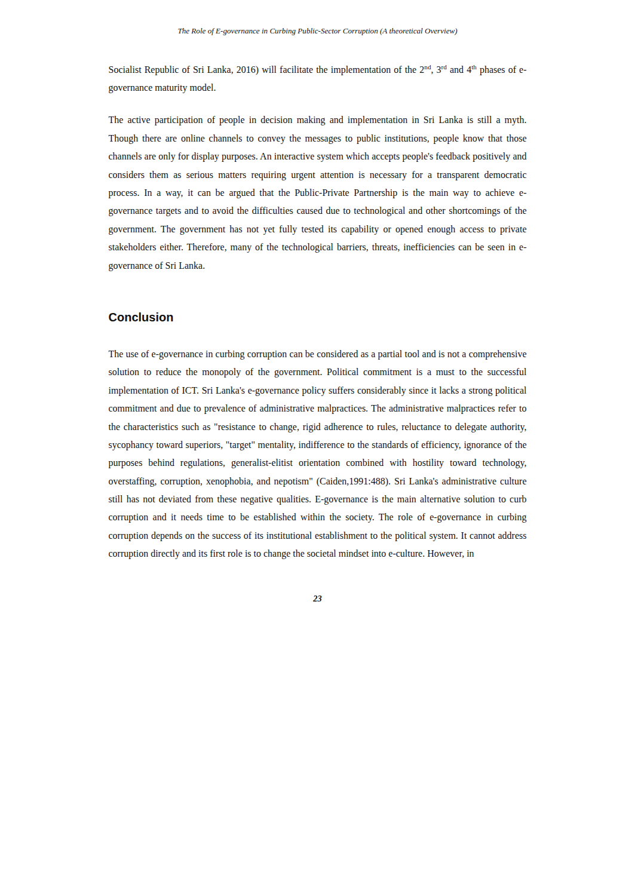The Role of E-governance in Curbing Public-Sector Corruption (A theoretical Overview)
Socialist Republic of Sri Lanka, 2016) will facilitate the implementation of the 2nd, 3rd and 4th phases of e-governance maturity model.
The active participation of people in decision making and implementation in Sri Lanka is still a myth. Though there are online channels to convey the messages to public institutions, people know that those channels are only for display purposes. An interactive system which accepts people's feedback positively and considers them as serious matters requiring urgent attention is necessary for a transparent democratic process. In a way, it can be argued that the Public-Private Partnership is the main way to achieve e-governance targets and to avoid the difficulties caused due to technological and other shortcomings of the government. The government has not yet fully tested its capability or opened enough access to private stakeholders either. Therefore, many of the technological barriers, threats, inefficiencies can be seen in e-governance of Sri Lanka.
Conclusion
The use of e-governance in curbing corruption can be considered as a partial tool and is not a comprehensive solution to reduce the monopoly of the government. Political commitment is a must to the successful implementation of ICT. Sri Lanka's e-governance policy suffers considerably since it lacks a strong political commitment and due to prevalence of administrative malpractices. The administrative malpractices refer to the characteristics such as "resistance to change, rigid adherence to rules, reluctance to delegate authority, sycophancy toward superiors, "target" mentality, indifference to the standards of efficiency, ignorance of the purposes behind regulations, generalist-elitist orientation combined with hostility toward technology, overstaffing, corruption, xenophobia, and nepotism" (Caiden,1991:488). Sri Lanka's administrative culture still has not deviated from these negative qualities. E-governance is the main alternative solution to curb corruption and it needs time to be established within the society. The role of e-governance in curbing corruption depends on the success of its institutional establishment to the political system. It cannot address corruption directly and its first role is to change the societal mindset into e-culture. However, in
23